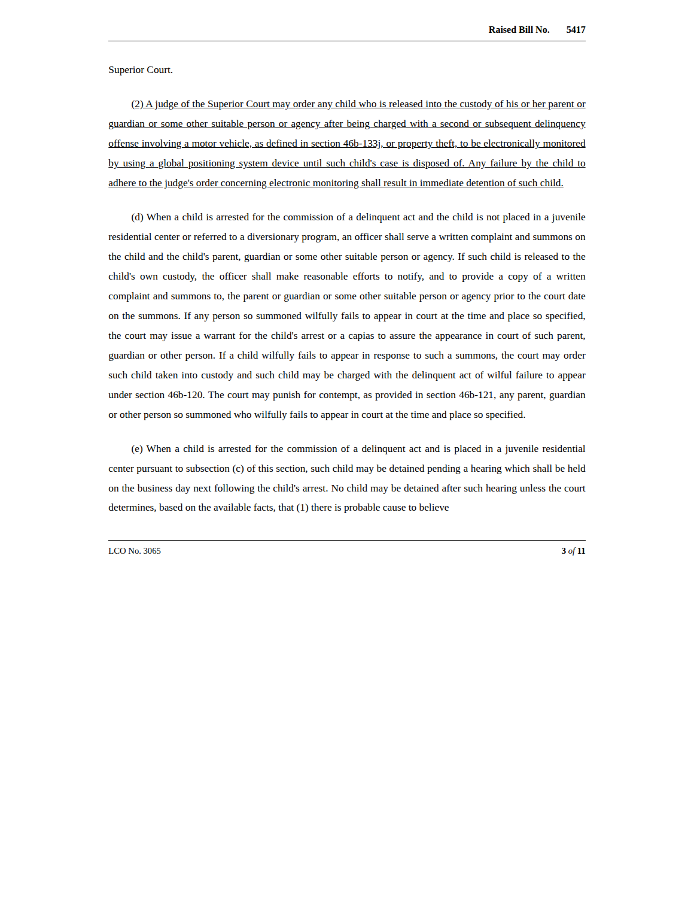Raised Bill No. 5417
Superior Court.
(2) A judge of the Superior Court may order any child who is released into the custody of his or her parent or guardian or some other suitable person or agency after being charged with a second or subsequent delinquency offense involving a motor vehicle, as defined in section 46b-133j, or property theft, to be electronically monitored by using a global positioning system device until such child's case is disposed of. Any failure by the child to adhere to the judge's order concerning electronic monitoring shall result in immediate detention of such child.
(d) When a child is arrested for the commission of a delinquent act and the child is not placed in a juvenile residential center or referred to a diversionary program, an officer shall serve a written complaint and summons on the child and the child's parent, guardian or some other suitable person or agency. If such child is released to the child's own custody, the officer shall make reasonable efforts to notify, and to provide a copy of a written complaint and summons to, the parent or guardian or some other suitable person or agency prior to the court date on the summons. If any person so summoned wilfully fails to appear in court at the time and place so specified, the court may issue a warrant for the child's arrest or a capias to assure the appearance in court of such parent, guardian or other person. If a child wilfully fails to appear in response to such a summons, the court may order such child taken into custody and such child may be charged with the delinquent act of wilful failure to appear under section 46b-120. The court may punish for contempt, as provided in section 46b-121, any parent, guardian or other person so summoned who wilfully fails to appear in court at the time and place so specified.
(e) When a child is arrested for the commission of a delinquent act and is placed in a juvenile residential center pursuant to subsection (c) of this section, such child may be detained pending a hearing which shall be held on the business day next following the child's arrest. No child may be detained after such hearing unless the court determines, based on the available facts, that (1) there is probable cause to believe
LCO No. 3065 3 of 11